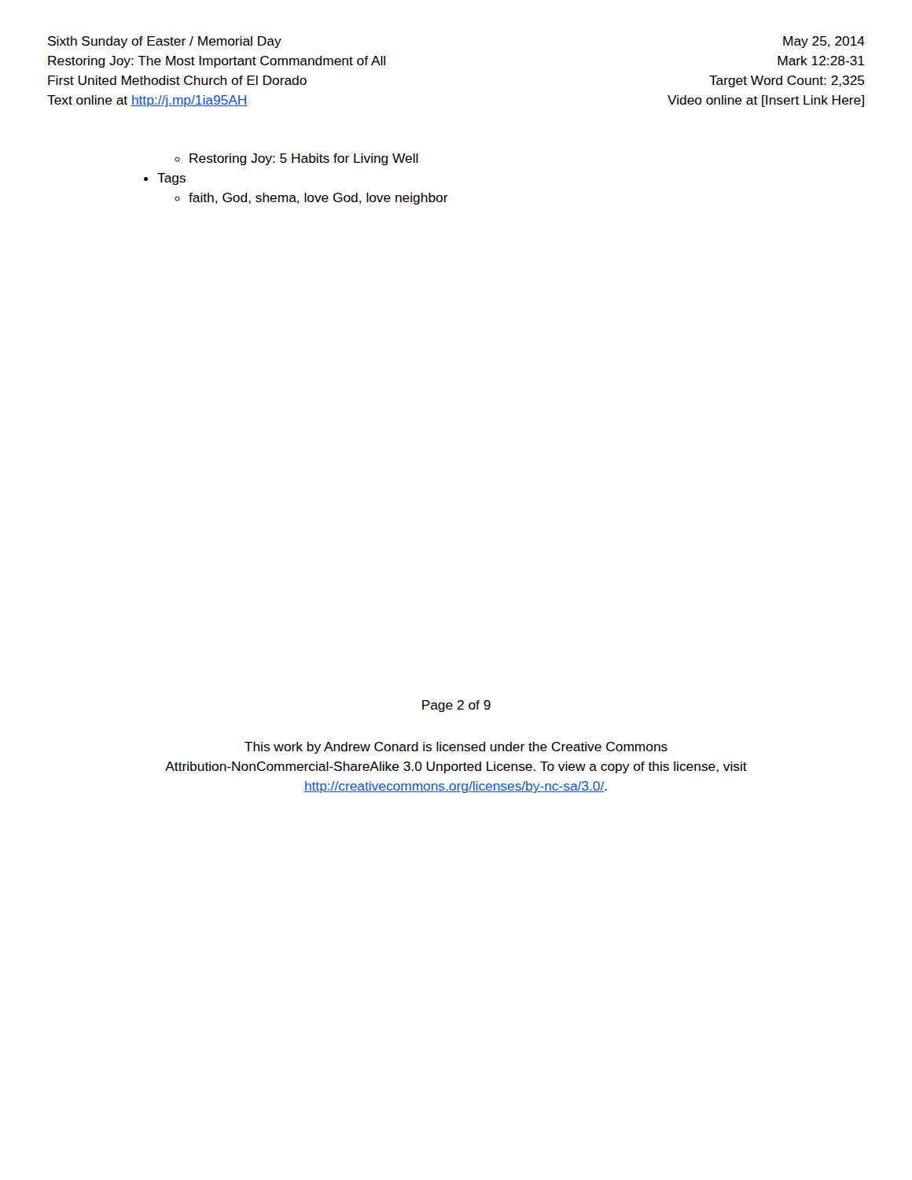| Sixth Sunday of Easter / Memorial Day | May 25, 2014 |
| Restoring Joy: The Most Important Commandment of All | Mark 12:28-31 |
| First United Methodist Church of El Dorado | Target Word Count: 2,325 |
| Text online at http://j.mp/1ia95AH | Video online at [Insert Link Here] |
Restoring Joy: 5 Habits for Living Well
Tags
faith, God, shema, love God, love neighbor
Page 2 of 9
This work by Andrew Conard is licensed under the Creative Commons
Attribution-NonCommercial-ShareAlike 3.0 Unported License. To view a copy of this license, visit
http://creativecommons.org/licenses/by-nc-sa/3.0/.